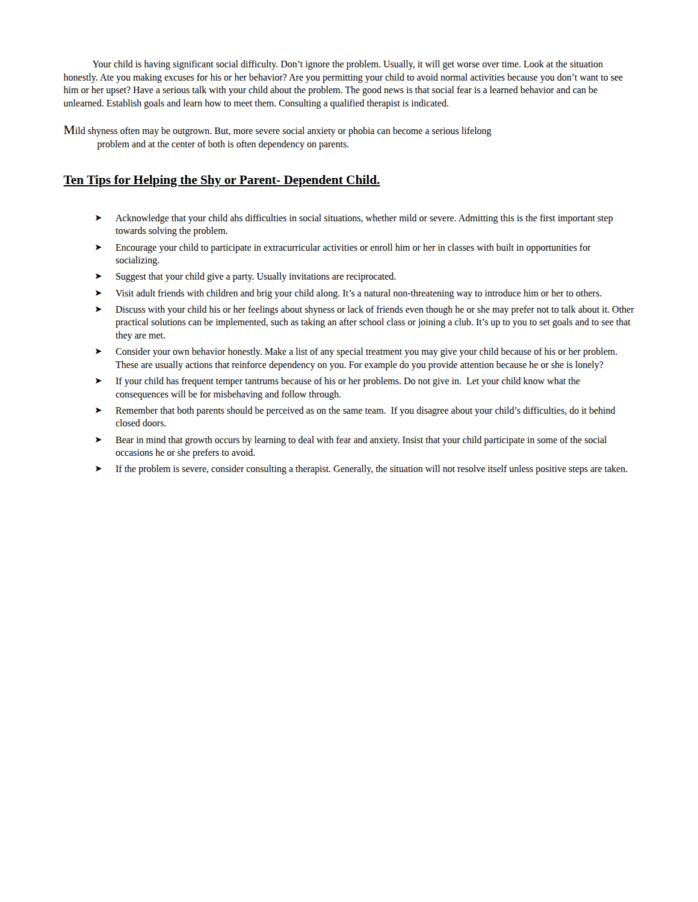Your child is having significant social difficulty. Don’t ignore the problem. Usually, it will get worse over time. Look at the situation honestly. Ate you making excuses for his or her behavior? Are you permitting your child to avoid normal activities because you don’t want to see him or her upset? Have a serious talk with your child about the problem. The good news is that social fear is a learned behavior and can be unlearned. Establish goals and learn how to meet them. Consulting a qualified therapist is indicated.
Mild shyness often may be outgrown. But, more severe social anxiety or phobia can become a serious lifelong problem and at the center of both is often dependency on parents.
Ten Tips for Helping the Shy or Parent- Dependent Child.
Acknowledge that your child ahs difficulties in social situations, whether mild or severe. Admitting this is the first important step towards solving the problem.
Encourage your child to participate in extracurricular activities or enroll him or her in classes with built in opportunities for socializing.
Suggest that your child give a party. Usually invitations are reciprocated.
Visit adult friends with children and brig your child along. It’s a natural non-threatening way to introduce him or her to others.
Discuss with your child his or her feelings about shyness or lack of friends even though he or she may prefer not to talk about it. Other practical solutions can be implemented, such as taking an after school class or joining a club. It’s up to you to set goals and to see that they are met.
Consider your own behavior honestly. Make a list of any special treatment you may give your child because of his or her problem. These are usually actions that reinforce dependency on you. For example do you provide attention because he or she is lonely?
If your child has frequent temper tantrums because of his or her problems. Do not give in. Let your child know what the consequences will be for misbehaving and follow through.
Remember that both parents should be perceived as on the same team. If you disagree about your child’s difficulties, do it behind closed doors.
Bear in mind that growth occurs by learning to deal with fear and anxiety. Insist that your child participate in some of the social occasions he or she prefers to avoid.
If the problem is severe, consider consulting a therapist. Generally, the situation will not resolve itself unless positive steps are taken.